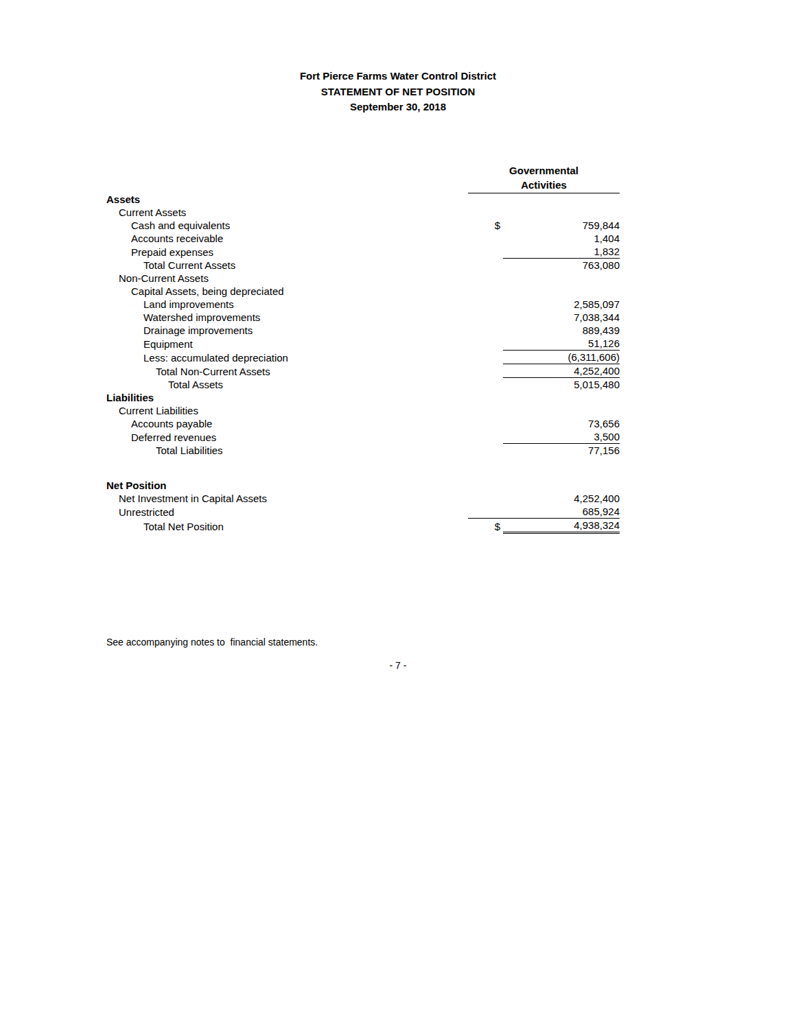Fort Pierce Farms Water Control District
STATEMENT OF NET POSITION
September 30, 2018
| | Governmental | |
| | Activities | |
| Assets | | | |
| Current Assets | | | |
| Cash and equivalents | $ | 759,844 | |
| Accounts receivable | | 1,404 | |
| Prepaid expenses | | 1,832 | |
| Total Current Assets | | 763,080 | |
| Non-Current Assets | | | |
| Capital Assets, being depreciated | | | |
| Land improvements | | 2,585,097 | |
| Watershed improvements | | 7,038,344 | |
| Drainage improvements | | 889,439 | |
| Equipment | | 51,126 | |
| Less: accumulated depreciation | | (6,311,606) | |
| Total Non-Current Assets | | 4,252,400 | |
| Total Assets | | 5,015,480 | |
| Liabilities | | | |
| Current Liabilities | | | |
| Accounts payable | | 73,656 | |
| Deferred revenues | | 3,500 | |
| Total Liabilities | | 77,156 | |
| Net Position | | | |
| Net Investment in Capital Assets | | 4,252,400 | |
| Unrestricted | | 685,924 | |
| Total Net Position | $ | 4,938,324 | |
See accompanying notes to financial statements.
- 7 -